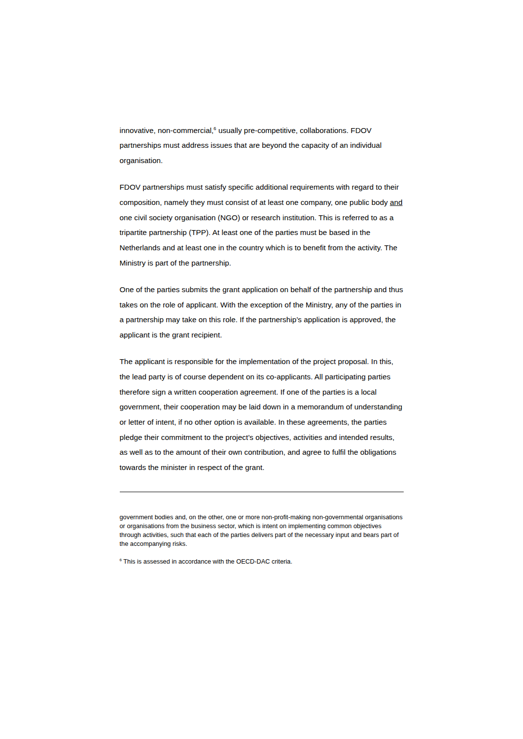innovative, non-commercial,6 usually pre-competitive, collaborations. FDOV partnerships must address issues that are beyond the capacity of an individual organisation.
FDOV partnerships must satisfy specific additional requirements with regard to their composition, namely they must consist of at least one company, one public body and one civil society organisation (NGO) or research institution. This is referred to as a tripartite partnership (TPP). At least one of the parties must be based in the Netherlands and at least one in the country which is to benefit from the activity. The Ministry is part of the partnership.
One of the parties submits the grant application on behalf of the partnership and thus takes on the role of applicant. With the exception of the Ministry, any of the parties in a partnership may take on this role. If the partnership’s application is approved, the applicant is the grant recipient.
The applicant is responsible for the implementation of the project proposal. In this, the lead party is of course dependent on its co-applicants. All participating parties therefore sign a written cooperation agreement. If one of the parties is a local government, their cooperation may be laid down in a memorandum of understanding or letter of intent, if no other option is available. In these agreements, the parties pledge their commitment to the project’s objectives, activities and intended results, as well as to the amount of their own contribution, and agree to fulfil the obligations towards the minister in respect of the grant.
government bodies and, on the other, one or more non-profit-making non-governmental organisations or organisations from the business sector, which is intent on implementing common objectives through activities, such that each of the parties delivers part of the necessary input and bears part of the accompanying risks.
6 This is assessed in accordance with the OECD-DAC criteria.